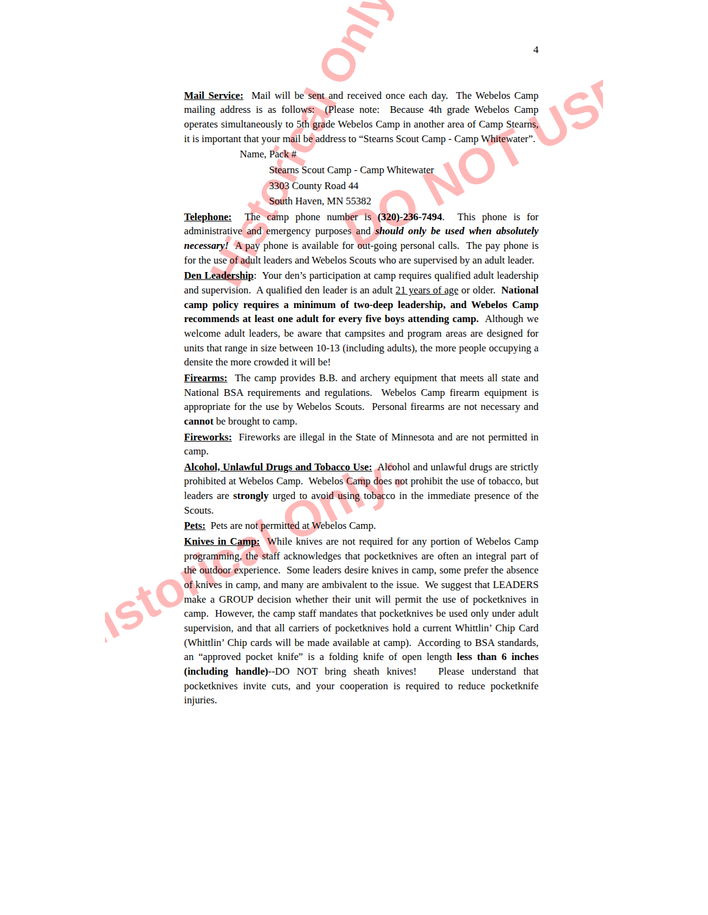DO NOT USE
Historical Only:
Historical Only:
4
Mail Service: Mail will be sent and received once each day. The Webelos Camp mailing address is as follows: (Please note: Because 4th grade Webelos Camp operates simultaneously to 5th grade Webelos Camp in another area of Camp Stearns, it is important that your mail be address to “Stearns Scout Camp - Camp Whitewater”.
Name, Pack #
Stearns Scout Camp - Camp Whitewater
3303 County Road 44
South Haven, MN 55382
Telephone: The camp phone number is (320)-236-7494. This phone is for administrative and emergency purposes and should only be used when absolutely necessary! A pay phone is available for out-going personal calls. The pay phone is for the use of adult leaders and Webelos Scouts who are supervised by an adult leader.
Den Leadership: Your den’s participation at camp requires qualified adult leadership and supervision. A qualified den leader is an adult 21 years of age or older. National camp policy requires a minimum of two-deep leadership, and Webelos Camp recommends at least one adult for every five boys attending camp. Although we welcome adult leaders, be aware that campsites and program areas are designed for units that range in size between 10-13 (including adults), the more people occupying a densite the more crowded it will be!
Firearms: The camp provides B.B. and archery equipment that meets all state and National BSA requirements and regulations. Webelos Camp firearm equipment is appropriate for the use by Webelos Scouts. Personal firearms are not necessary and cannot be brought to camp.
Fireworks: Fireworks are illegal in the State of Minnesota and are not permitted in camp.
Alcohol, Unlawful Drugs and Tobacco Use: Alcohol and unlawful drugs are strictly prohibited at Webelos Camp. Webelos Camp does not prohibit the use of tobacco, but leaders are strongly urged to avoid using tobacco in the immediate presence of the Scouts.
Pets: Pets are not permitted at Webelos Camp.
Knives in Camp: While knives are not required for any portion of Webelos Camp programming, the staff acknowledges that pocketknives are often an integral part of the outdoor experience. Some leaders desire knives in camp, some prefer the absence of knives in camp, and many are ambivalent to the issue. We suggest that LEADERS make a GROUP decision whether their unit will permit the use of pocketknives in camp. However, the camp staff mandates that pocketknives be used only under adult supervision, and that all carriers of pocketknives hold a current Whittlin’ Chip Card (Whittlin’ Chip cards will be made available at camp). According to BSA standards, an “approved pocket knife” is a folding knife of open length less than 6 inches (including handle)--DO NOT bring sheath knives! Please understand that pocketknives invite cuts, and your cooperation is required to reduce pocketknife injuries.